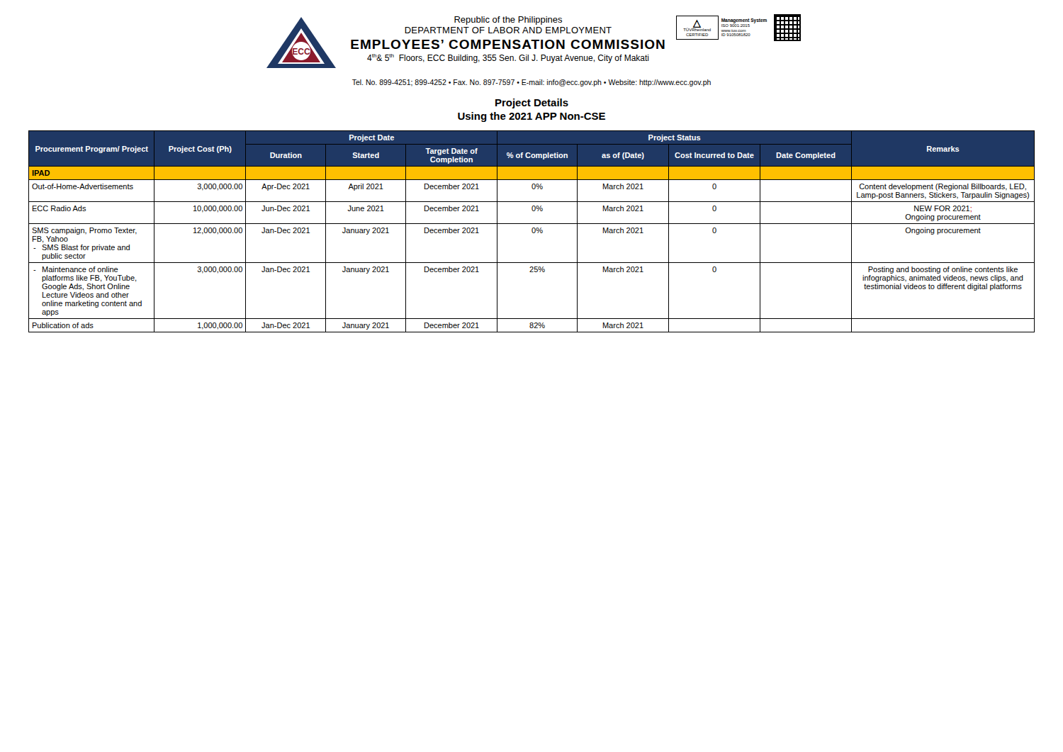ECC
Republic of the Philippines
DEPARTMENT OF LABOR AND EMPLOYMENT
EMPLOYEES’ COMPENSATION COMMISSION
4th& 5th Floors, ECC Building, 355 Sen. Gil J. Puyat Avenue, City of Makati
△ TÜVRheinland
CERTIFIED
Management System
ISO 9001:2015
www.tuv.com
ID 9105081820
Tel. No. 899-4251; 899-4252 • Fax. No. 897-7597 • E-mail: info@ecc.gov.ph • Website: http://www.ecc.gov.ph
Project Details
Using the 2021 APP Non-CSE
| Procurement Program/ Project | Project Cost (Ph) | Project Date | Project Status | Remarks |
| --- | --- | --- | --- | --- |
| Duration | Started | Target Date of Completion | % of Completion | as of (Date) | Cost Incurred to Date | Date Completed |
| IPAD | | | | | | | | | |
| Out-of-Home-Advertisements | 3,000,000.00 | Apr-Dec 2021 | April 2021 | December 2021 | 0% | March 2021 | 0 | | Content development (Regional Billboards, LED, Lamp-post Banners, Stickers, Tarpaulin Signages) |
| ECC Radio Ads | 10,000,000.00 | Jun-Dec 2021 | June 2021 | December 2021 | 0% | March 2021 | 0 | | NEW FOR 2021 ; Ongoing procurement |
| SMS campaign, Promo Texter, FB, Yahoo SMS Blast for private and public sector | 12,000,000.00 | Jan-Dec 2021 | January 2021 | December 2021 | 0% | March 2021 | 0 | | Ongoing procurement |
| Maintenance of online platforms like FB, YouTube, Google Ads, Short Online Lecture Videos and other online marketing content and apps | 3,000,000.00 | Jan-Dec 2021 | January 2021 | December 2021 | 25% | March 2021 | 0 | | Posting and boosting of online contents like infographics, animated videos, news clips, and testimonial videos to different digital platforms |
| Publication of ads | 1,000,000.00 | Jan-Dec 2021 | January 2021 | December 2021 | 82% | March 2021 | | | |